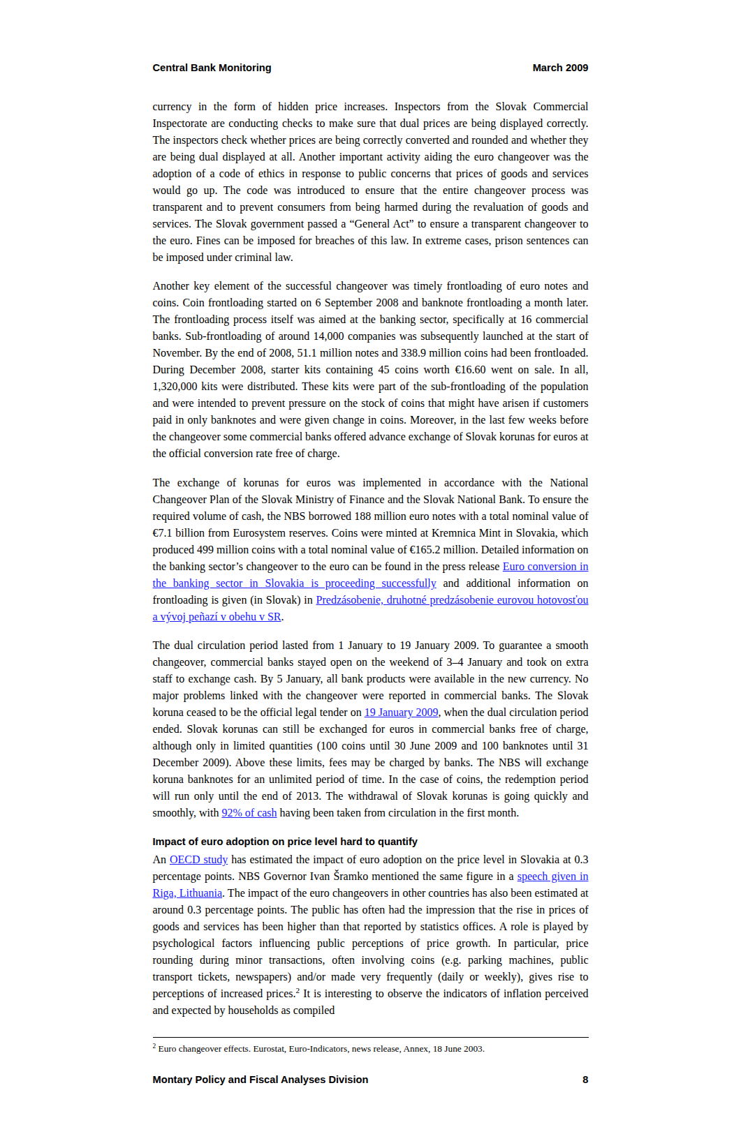Central Bank Monitoring March 2009
currency in the form of hidden price increases. Inspectors from the Slovak Commercial Inspectorate are conducting checks to make sure that dual prices are being displayed correctly. The inspectors check whether prices are being correctly converted and rounded and whether they are being dual displayed at all. Another important activity aiding the euro changeover was the adoption of a code of ethics in response to public concerns that prices of goods and services would go up. The code was introduced to ensure that the entire changeover process was transparent and to prevent consumers from being harmed during the revaluation of goods and services. The Slovak government passed a “General Act” to ensure a transparent changeover to the euro. Fines can be imposed for breaches of this law. In extreme cases, prison sentences can be imposed under criminal law.
Another key element of the successful changeover was timely frontloading of euro notes and coins. Coin frontloading started on 6 September 2008 and banknote frontloading a month later. The frontloading process itself was aimed at the banking sector, specifically at 16 commercial banks. Sub-frontloading of around 14,000 companies was subsequently launched at the start of November. By the end of 2008, 51.1 million notes and 338.9 million coins had been frontloaded. During December 2008, starter kits containing 45 coins worth €16.60 went on sale. In all, 1,320,000 kits were distributed. These kits were part of the sub-frontloading of the population and were intended to prevent pressure on the stock of coins that might have arisen if customers paid in only banknotes and were given change in coins. Moreover, in the last few weeks before the changeover some commercial banks offered advance exchange of Slovak korunas for euros at the official conversion rate free of charge.
The exchange of korunas for euros was implemented in accordance with the National Changeover Plan of the Slovak Ministry of Finance and the Slovak National Bank. To ensure the required volume of cash, the NBS borrowed 188 million euro notes with a total nominal value of €7.1 billion from Eurosystem reserves. Coins were minted at Kremnica Mint in Slovakia, which produced 499 million coins with a total nominal value of €165.2 million. Detailed information on the banking sector’s changeover to the euro can be found in the press release Euro conversion in the banking sector in Slovakia is proceeding successfully and additional information on frontloading is given (in Slovak) in Predzásobenie, druhotné predzásobenie eurovou hotovosťou a vývoj peñazí v obehu v SR.
The dual circulation period lasted from 1 January to 19 January 2009. To guarantee a smooth changeover, commercial banks stayed open on the weekend of 3–4 January and took on extra staff to exchange cash. By 5 January, all bank products were available in the new currency. No major problems linked with the changeover were reported in commercial banks. The Slovak koruna ceased to be the official legal tender on 19 January 2009, when the dual circulation period ended. Slovak korunas can still be exchanged for euros in commercial banks free of charge, although only in limited quantities (100 coins until 30 June 2009 and 100 banknotes until 31 December 2009). Above these limits, fees may be charged by banks. The NBS will exchange koruna banknotes for an unlimited period of time. In the case of coins, the redemption period will run only until the end of 2013. The withdrawal of Slovak korunas is going quickly and smoothly, with 92% of cash having been taken from circulation in the first month.
Impact of euro adoption on price level hard to quantify
An OECD study has estimated the impact of euro adoption on the price level in Slovakia at 0.3 percentage points. NBS Governor Ivan Šramko mentioned the same figure in a speech given in Riga, Lithuania. The impact of the euro changeovers in other countries has also been estimated at around 0.3 percentage points. The public has often had the impression that the rise in prices of goods and services has been higher than that reported by statistics offices. A role is played by psychological factors influencing public perceptions of price growth. In particular, price rounding during minor transactions, often involving coins (e.g. parking machines, public transport tickets, newspapers) and/or made very frequently (daily or weekly), gives rise to perceptions of increased prices.2 It is interesting to observe the indicators of inflation perceived and expected by households as compiled
2 Euro changeover effects. Eurostat, Euro-Indicators, news release, Annex, 18 June 2003.
Montary Policy and Fiscal Analyses Division 8